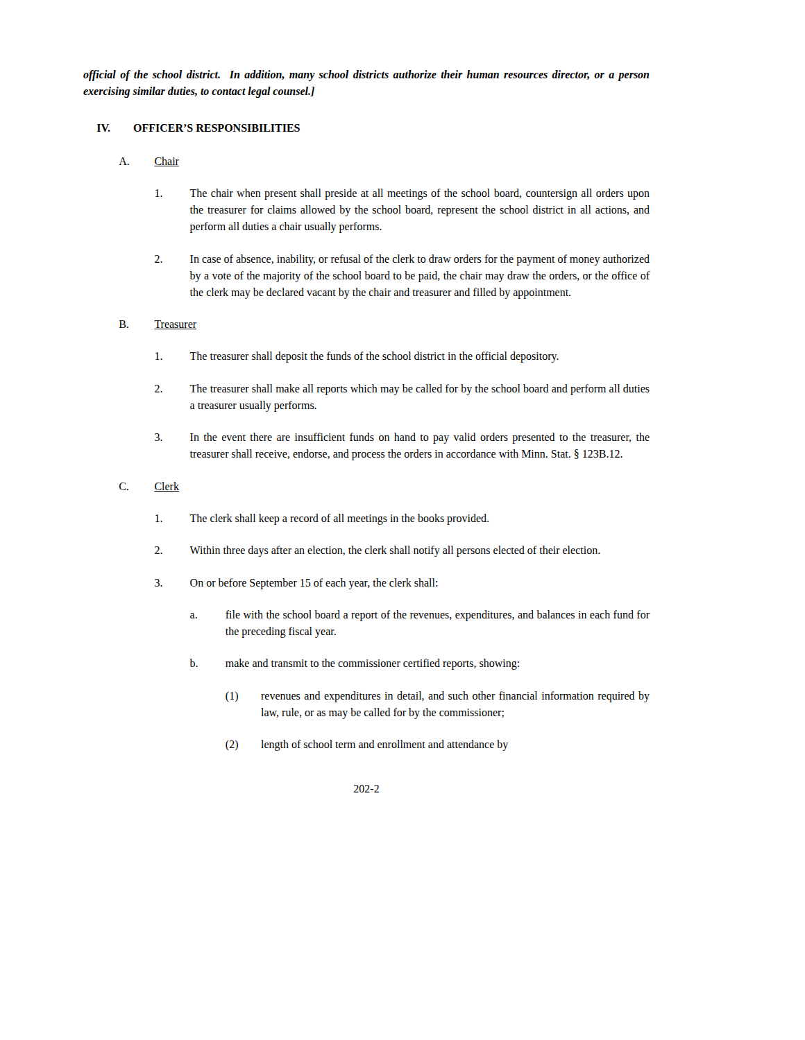official of the school district. In addition, many school districts authorize their human resources director, or a person exercising similar duties, to contact legal counsel.]
IV.
OFFICER’S RESPONSIBILITIES
A.
Chair
1.
The chair when present shall preside at all meetings of the school board, countersign all orders upon the treasurer for claims allowed by the school board, represent the school district in all actions, and perform all duties a chair usually performs.
2.
In case of absence, inability, or refusal of the clerk to draw orders for the payment of money authorized by a vote of the majority of the school board to be paid, the chair may draw the orders, or the office of the clerk may be declared vacant by the chair and treasurer and filled by appointment.
B.
Treasurer
1.
The treasurer shall deposit the funds of the school district in the official depository.
2.
The treasurer shall make all reports which may be called for by the school board and perform all duties a treasurer usually performs.
3.
In the event there are insufficient funds on hand to pay valid orders presented to the treasurer, the treasurer shall receive, endorse, and process the orders in accordance with Minn. Stat. § 123B.12.
C.
Clerk
1.
The clerk shall keep a record of all meetings in the books provided.
2.
Within three days after an election, the clerk shall notify all persons elected of their election.
3.
On or before September 15 of each year, the clerk shall:
a.
file with the school board a report of the revenues, expenditures, and balances in each fund for the preceding fiscal year.
b.
make and transmit to the commissioner certified reports, showing:
(1)
revenues and expenditures in detail, and such other financial information required by law, rule, or as may be called for by the commissioner;
(2)
length of school term and enrollment and attendance by
202-2